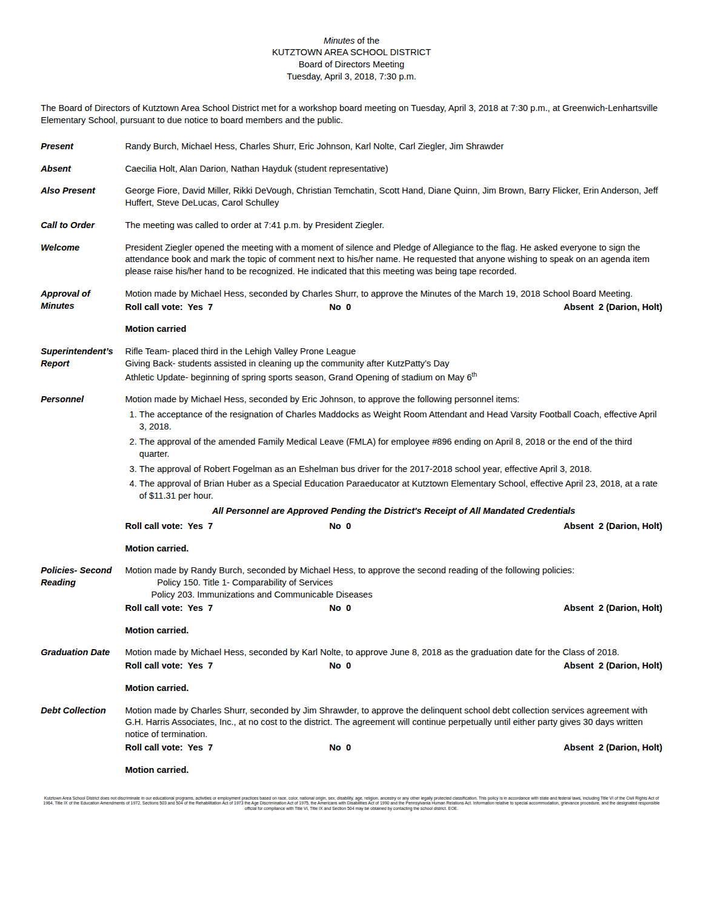Minutes of the
KUTZTOWN AREA SCHOOL DISTRICT
Board of Directors Meeting
Tuesday, April 3, 2018, 7:30 p.m.
The Board of Directors of Kutztown Area School District met for a workshop board meeting on Tuesday, April 3, 2018 at 7:30 p.m., at Greenwich-Lenhartsville Elementary School, pursuant to due notice to board members and the public.
| Present | Randy Burch, Michael Hess, Charles Shurr, Eric Johnson, Karl Nolte, Carl Ziegler, Jim Shrawder |
| Absent | Caecilia Holt, Alan Darion, Nathan Hayduk (student representative) |
| Also Present | George Fiore, David Miller, Rikki DeVough, Christian Temchatin, Scott Hand, Diane Quinn, Jim Brown, Barry Flicker, Erin Anderson, Jeff Huffert, Steve DeLucas, Carol Schulley |
| Call to Order | The meeting was called to order at 7:41 p.m. by President Ziegler. |
| Welcome | President Ziegler opened the meeting with a moment of silence and Pledge of Allegiance to the flag. He asked everyone to sign the attendance book and mark the topic of comment next to his/her name. He requested that anyone wishing to speak on an agenda item please raise his/her hand to be recognized. He indicated that this meeting was being tape recorded. |
| Approval of Minutes | Motion made by Michael Hess, seconded by Charles Shurr, to approve the Minutes of the March 19, 2018 School Board Meeting. / Roll call vote: Yes 7 / No 0 / Absent 2 (Darion, Holt) / Motion carried |
| Superintendent’s Report | Rifle Team- placed third in the Lehigh Valley Prone League Giving Back- students assisted in cleaning up the community after KutzPatty’s Day Athletic Update- beginning of spring sports season, Grand Opening of stadium on May 6 th |
| Personnel | Motion made by Michael Hess, seconded by Eric Johnson, to approve the following personnel items: The acceptance of the resignation of Charles Maddocks as Weight Room Attendant and Head Varsity Football Coach, effective April 3, 2018. The approval of the amended Family Medical Leave (FMLA) for employee #896 ending on April 8, 2018 or the end of the third quarter. The approval of Robert Fogelman as an Eshelman bus driver for the 2017-2018 school year, effective April 3, 2018. The approval of Brian Huber as a Special Education Paraeducator at Kutztown Elementary School, effective April 23, 2018, at a rate of $11.31 per hour. All Personnel are Approved Pending the District's Receipt of All Mandated Credentials / Roll call vote: Yes 7 / No 0 / Absent 2 (Darion, Holt) / Motion carried. |
| Policies- Second Reading | Motion made by Randy Burch, seconded by Michael Hess, to approve the second reading of the following policies: Policy 150. Title 1- Comparability of Services Policy 203. Immunizations and Communicable Diseases / Roll call vote: Yes 7 / No 0 / Absent 2 (Darion, Holt) / Motion carried. |
| Graduation Date | Motion made by Michael Hess, seconded by Karl Nolte, to approve June 8, 2018 as the graduation date for the Class of 2018. / Roll call vote: Yes 7 / No 0 / Absent 2 (Darion, Holt) / Motion carried. |
| Debt Collection | Motion made by Charles Shurr, seconded by Jim Shrawder, to approve the delinquent school debt collection services agreement with G.H. Harris Associates, Inc., at no cost to the district. The agreement will continue perpetually until either party gives 30 days written notice of termination. / Roll call vote: Yes 7 / No 0 / Absent 2 (Darion, Holt) / Motion carried. |
Kutztown Area School District does not discriminate in our educational programs, activities or employment practices based on race, color, national origin, sex, disability, age, religion, ancestry or any other legally protected classification. This policy is in accordance with state and federal laws, including Title VI of the Civil Rights Act of 1964, Title IX of the Education Amendments of 1972, Sections 503 and 504 of the Rehabilitation Act of 1973 the Age Discrimination Act of 1975, the Americans with Disabilities Act of 1990 and the Pennsylvania Human Relations Act. Information relative to special accommodation, grievance procedure, and the designated responsible official for compliance with Title VI, Title IX and Section 504 may be obtained by contacting the school district. EOE.